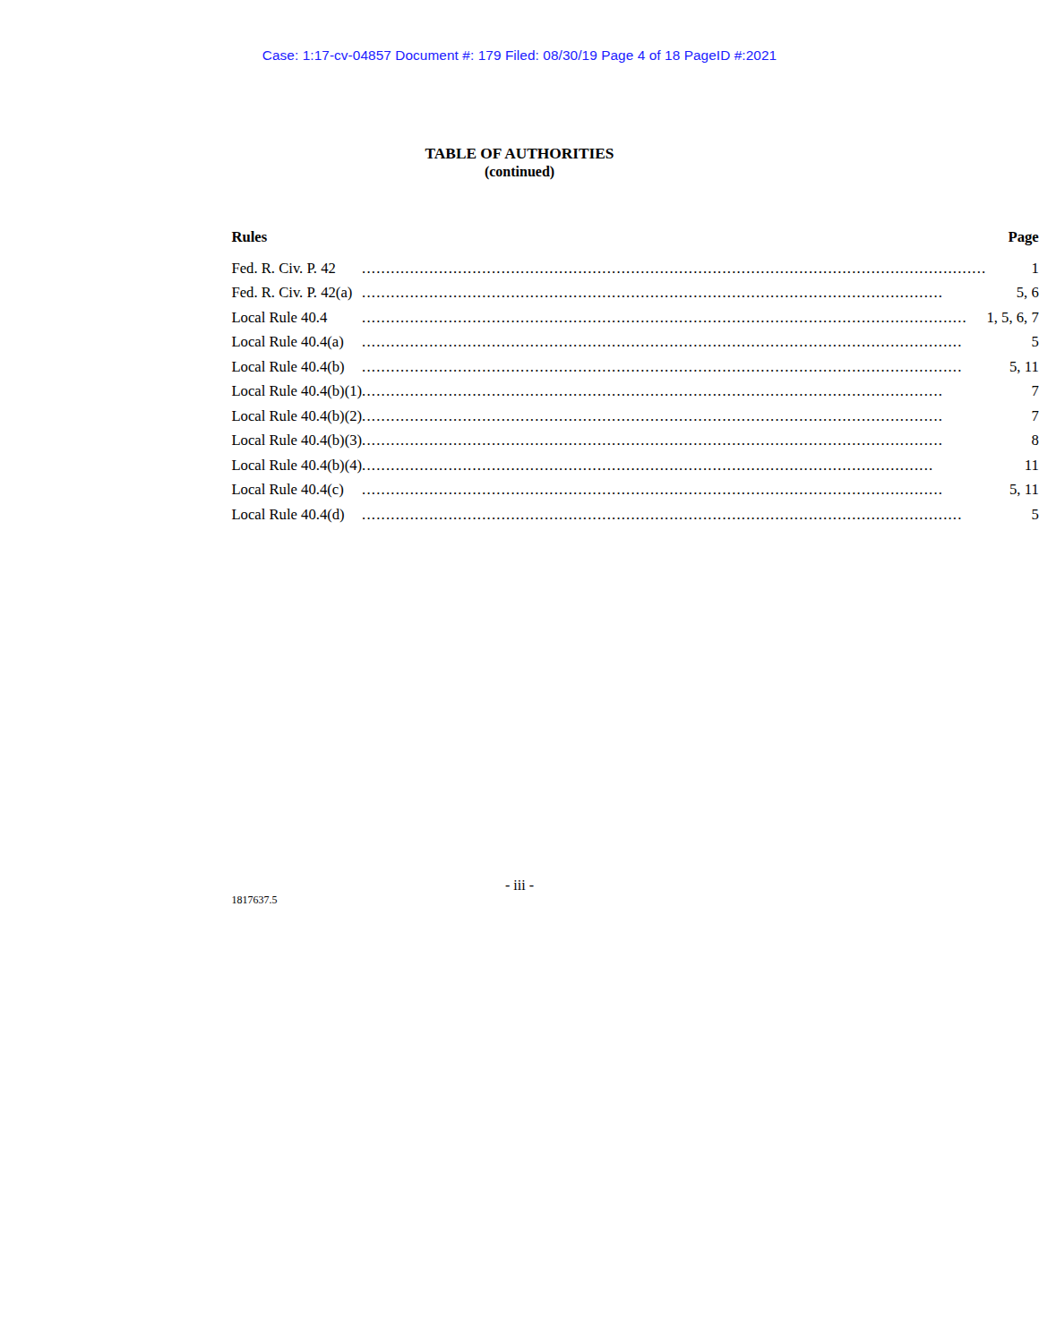Case: 1:17-cv-04857 Document #: 179 Filed: 08/30/19 Page 4 of 18 PageID #:2021
TABLE OF AUTHORITIES
(continued)
| Rules | Page |
| --- | --- |
| Fed. R. Civ. P. 42 | .................................................................................................................................. | 1 |
| Fed. R. Civ. P. 42(a) | ......................................................................................................................... | 5, 6 |
| Local Rule 40.4 | .............................................................................................................................. | 1, 5, 6, 7 |
| Local Rule 40.4(a) | ............................................................................................................................. | 5 |
| Local Rule 40.4(b) | ............................................................................................................................. | 5, 11 |
| Local Rule 40.4(b)(1) | ......................................................................................................................... | 7 |
| Local Rule 40.4(b)(2) | ......................................................................................................................... | 7 |
| Local Rule 40.4(b)(3) | ......................................................................................................................... | 8 |
| Local Rule 40.4(b)(4) | ....................................................................................................................... | 11 |
| Local Rule 40.4(c) | ......................................................................................................................... | 5, 11 |
| Local Rule 40.4(d) | ............................................................................................................................. | 5 |
- iii -
1817637.5